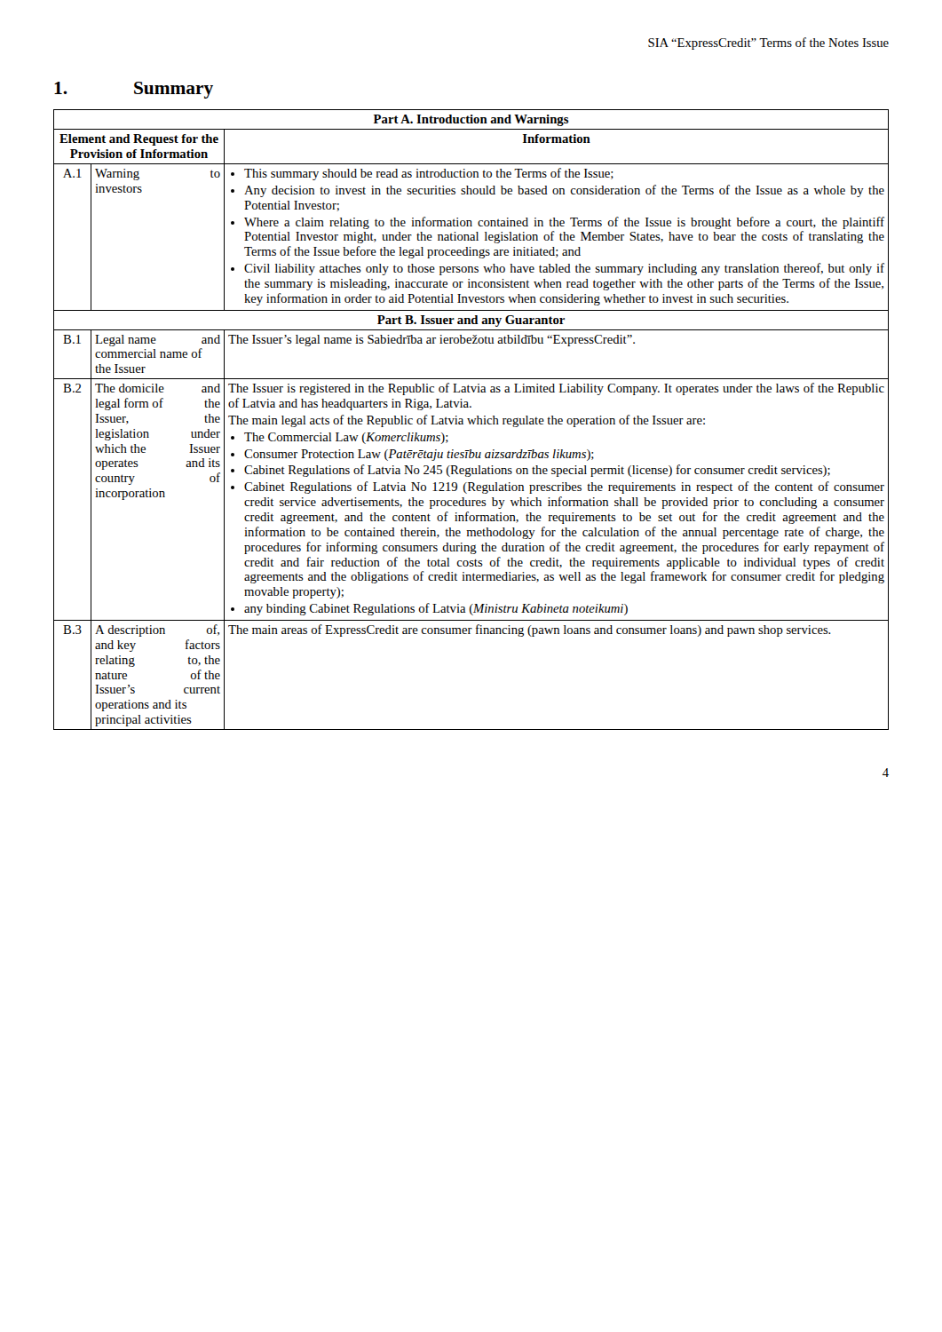SIA “ExpressCredit” Terms of the Notes Issue
1. Summary
| Part A. Introduction and Warnings |
| Element and Request for the Provision of Information | Information |
| A.1 | Warning to investors | This summary should be read as introduction to the Terms of the Issue; Any decision to invest in the securities should be based on consideration of the Terms of the Issue as a whole by the Potential Investor; Where a claim relating to the information contained in the Terms of the Issue is brought before a court, the plaintiff Potential Investor might, under the national legislation of the Member States, have to bear the costs of translating the Terms of the Issue before the legal proceedings are initiated; and Civil liability attaches only to those persons who have tabled the summary including any translation thereof, but only if the summary is misleading, inaccurate or inconsistent when read together with the other parts of the Terms of the Issue, key information in order to aid Potential Investors when considering whether to invest in such securities. |
| Part B. Issuer and any Guarantor |
| B.1 | Legal name and commercial name of the Issuer | The Issuer’s legal name is Sabiedrība ar ierobežotu atbildību “ExpressCredit”. |
| B.2 | The domicile and legal form of the Issuer, the legislation under which the Issuer operates and its country of incorporation | The Issuer is registered in the Republic of Latvia as a Limited Liability Company. It operates under the laws of the Republic of Latvia and has headquarters in Riga, Latvia. The main legal acts of the Republic of Latvia which regulate the operation of the Issuer are: The Commercial Law ( Komerclikums ); Consumer Protection Law ( Patērētaju tiesību aizsardzības likums ); Cabinet Regulations of Latvia No 245 (Regulations on the special permit (license) for consumer credit services); Cabinet Regulations of Latvia No 1219 (Regulation prescribes the requirements in respect of the content of consumer credit service advertisements, the procedures by which information shall be provided prior to concluding a consumer credit agreement, and the content of information, the requirements to be set out for the credit agreement and the information to be contained therein, the methodology for the calculation of the annual percentage rate of charge, the procedures for informing consumers during the duration of the credit agreement, the procedures for early repayment of credit and fair reduction of the total costs of the credit, the requirements applicable to individual types of credit agreements and the obligations of credit intermediaries, as well as the legal framework for consumer credit for pledging movable property); any binding Cabinet Regulations of Latvia ( Ministru Kabineta noteikumi ) |
| B.3 | A description of, and key factors relating to, the nature of the Issuer’s current operations and its principal activities | The main areas of ExpressCredit are consumer financing (pawn loans and consumer loans) and pawn shop services. |
4